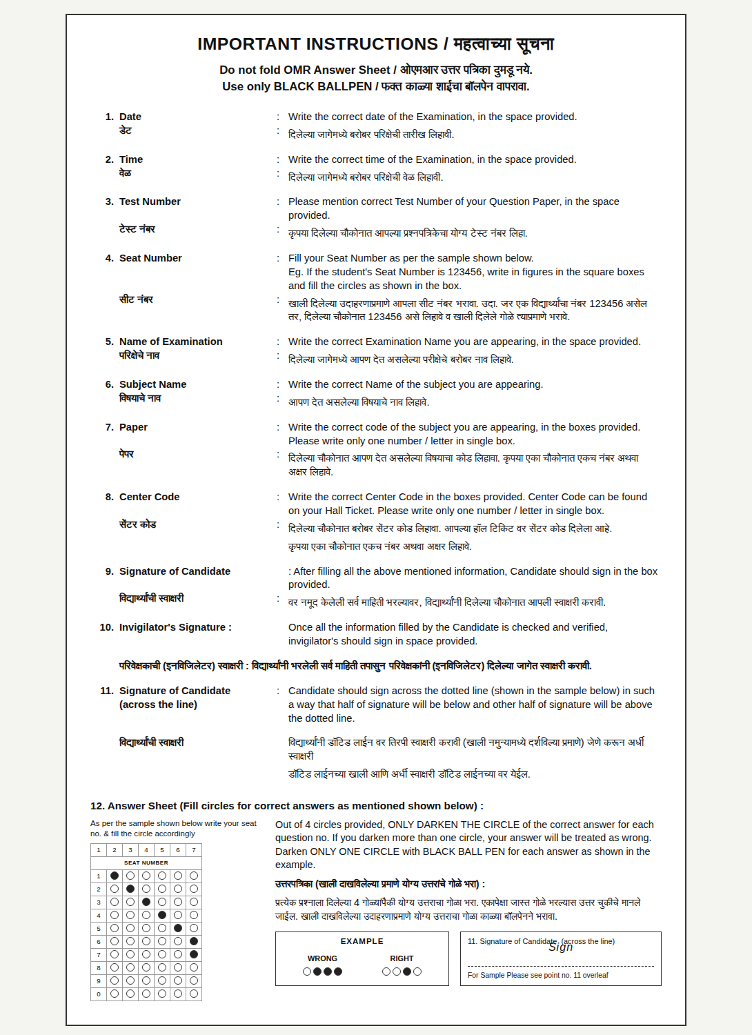IMPORTANT INSTRUCTIONS / महत्वाच्या सूचना
Do not fold OMR Answer Sheet / ओएमआर उत्तर पत्रिका दुमडू नये.
Use only BLACK BALLPEN / फक्त काळ्या शाईचा बॉलपेन वापरावा.
| 1. | Date डेट | : : | Write the correct date of the Examination, in the space provided. दिलेल्या जागेमध्ये बरोबर परिक्षेची तारीख लिहावी. |
| 2. | Time वेळ | : : | Write the correct time of the Examination, in the space provided. दिलेल्या जागेमध्ये बरोबर परिक्षेची वेळ लिहावी. |
| 3. | Test Number टेस्ट नंबर | : : | Please mention correct Test Number of your Question Paper, in the space provided. कृपया दिलेल्या चौकोनात आपल्या प्रश्नपत्रिकेचा योग्य टेस्ट नंबर लिहा. |
| 4. | Seat Number सीट नंबर | : : | Fill your Seat Number as per the sample shown below. Eg. If the student's Seat Number is 123456, write in figures in the square boxes and fill the circles as shown in the box. खाली दिलेल्या उदाहरणाप्रमाणे आपला सीट नंबर भरावा. उदा. जर एक विद्यार्थ्यांचा नंबर 123456 असेल तर, दिलेल्या चौकोनात 123456 असे लिहावे व खाली दिलेले गोळे त्याप्रमाणे भरावे. |
| 5. | Name of Examination परिक्षेचे नाव | : : | Write the correct Examination Name you are appearing, in the space provided. दिलेल्या जागेमध्ये आपण देत असलेल्या परीक्षेचे बरोबर नाव लिहावे. |
| 6. | Subject Name विषयाचे नाव | : : | Write the correct Name of the subject you are appearing. आपण देत असलेल्या विषयाचे नाव लिहावे. |
| 7. | Paper पेपर | : : | Write the correct code of the subject you are appearing, in the boxes provided. Please write only one number / letter in single box. दिलेल्या चौकोनात आपण देत असलेल्या विषयाचा कोड लिहावा. कृपया एका चौकोनात एकच नंबर अथवा अक्षर लिहावे. |
| 8. | Center Code सेंटर कोड | : : | Write the correct Center Code in the boxes provided. Center Code can be found on your Hall Ticket. Please write only one number / letter in single box. दिलेल्या चौकोनात बरोबर सेंटर कोड लिहावा. आपल्या हॉल टिकिट वर सेंटर कोड दिलेला आहे. कृपया एका चौकोनात एकच नंबर अथवा अक्षर लिहावे. |
| 9. | Signature of Candidate विद्यार्थ्यांची स्वाक्षरी | : | : After filling all the above mentioned information, Candidate should sign in the box provided. वर नमूद केलेली सर्व माहिती भरल्यावर, विद्यार्थ्यांनी दिलेल्या चौकोनात आपली स्वाक्षरी करावी. |
| 10. | Invigilator's Signature : | | Once all the information filled by the Candidate is checked and verified, invigilator's should sign in space provided. |
| | परिवेक्षकाची (इनविजिलेटर) स्वाक्षरी : विद्यार्थ्यांनी भरलेली सर्व माहिती तपासुन परिवेक्षकांनी (इनविजिलेटर) दिलेल्या जागेत स्वाक्षरी करावी. |
| 11. | Signature of Candidate (across the line) | : | Candidate should sign across the dotted line (shown in the sample below) in such a way that half of signature will be below and other half of signature will be above the dotted line. |
| | विद्यार्थ्यांची स्वाक्षरी | | विद्यार्थ्यांनी डॉटिड लाईन वर तिरपी स्वाक्षरी करावी (खाली नमुन्यामध्ये दर्शविल्या प्रमाणे) जेणे करून अर्धी स्वाक्षरी डॉटिड लाईनच्या खाली आणि अर्धी स्वाक्षरी डॉटिड लाईनच्या वर येईल. |
12. Answer Sheet (Fill circles for correct answers as mentioned shown below) :
As per the sample shown below write your seat no. & fill the circle accordingly
| 1 | 2 | 3 | 4 | 5 | 6 | 7 |
| SEAT NUMBER |
| 1 | | | | | | |
| 2 | | | | | | |
| 3 | | | | | | |
| 4 | | | | | | |
| 5 | | | | | | |
| 6 | | | | | | |
| 7 | | | | | | |
| 8 | | | | | | |
| 9 | | | | | | |
| 0 | | | | | | |
Out of 4 circles provided, ONLY DARKEN THE CIRCLE of the correct answer for each question no. If you darken more than one circle, your answer will be treated as wrong. Darken ONLY ONE CIRCLE with BLACK BALL PEN for each answer as shown in the example.
उत्तरपत्रिका (खाली दाखविलेल्या प्रमाणे योग्य उत्तरांचे गोळे भरा) :
प्रत्येक प्रश्नाला दिलेल्या 4 गोळ्यांपैकी योग्य उत्तराचा गोळा भरा. एकापेक्षा जास्त गोळे भरल्यास उत्तर चुकीचे मानले जाईल. खाली दाखविलेल्या उदाहरणाप्रमाणे योग्य उत्तराचा गोळा काळ्या बॉलपेनने भरावा.
EXAMPLE
| WRONG | RIGHT |
11. Signature of Candidate (across the line)
Sign
For Sample Please see point no. 11 overleaf